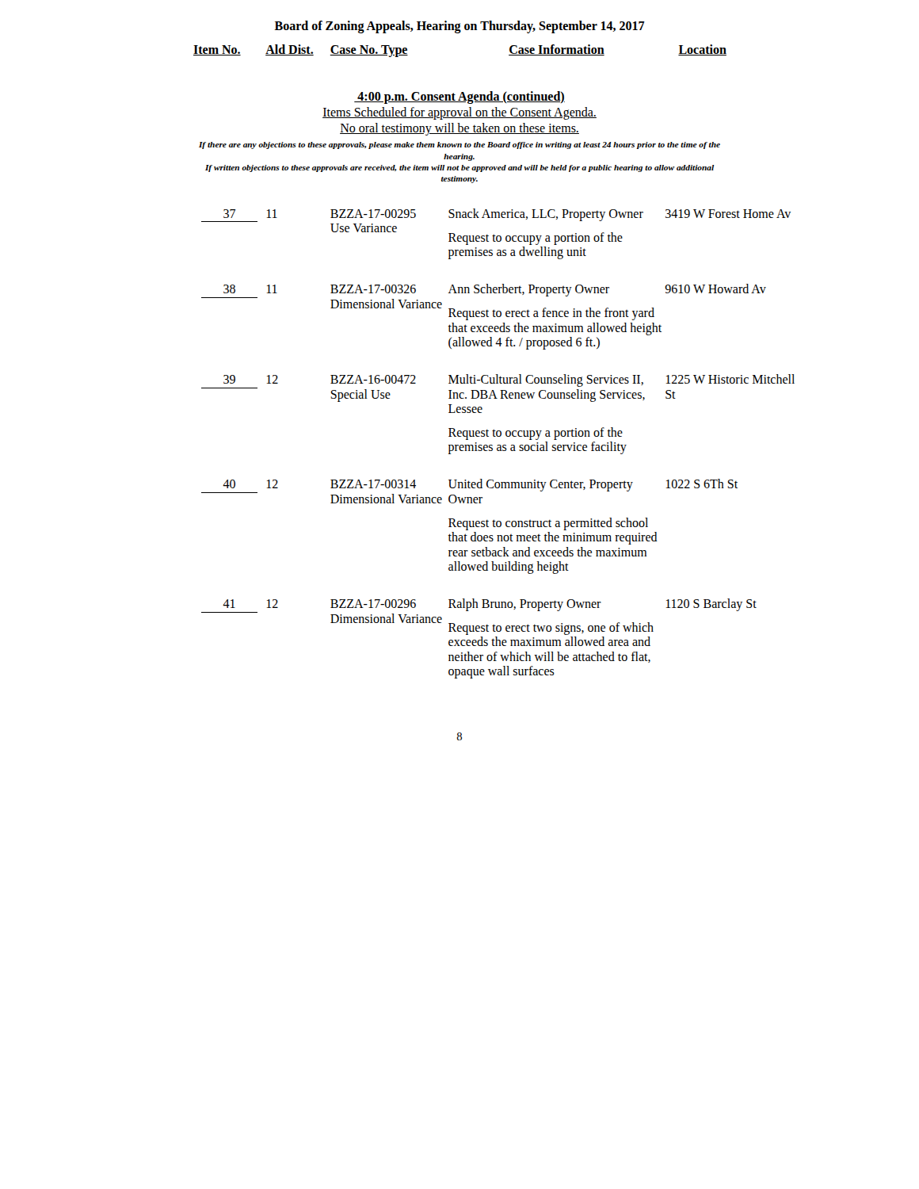Board of Zoning Appeals, Hearing on Thursday, September 14, 2017
| Item No. | Ald Dist. | Case No. Type | Case Information | Location |
4:00 p.m. Consent Agenda (continued)
Items Scheduled for approval on the Consent Agenda.
No oral testimony will be taken on these items.
If there are any objections to these approvals, please make them known to the Board office in writing at least 24 hours prior to the time of the hearing.
If written objections to these approvals are received, the item will not be approved and will be held for a public hearing to allow additional testimony.
| 37 | 11 | BZZA-17-00295 Use Variance | Snack America, LLC, Property Owner Request to occupy a portion of the premises as a dwelling unit | 3419 W Forest Home Av |
| 38 | 11 | BZZA-17-00326 Dimensional Variance | Ann Scherbert, Property Owner Request to erect a fence in the front yard that exceeds the maximum allowed height (allowed 4 ft. / proposed 6 ft.) | 9610 W Howard Av |
| 39 | 12 | BZZA-16-00472 Special Use | Multi-Cultural Counseling Services II, Inc. DBA Renew Counseling Services, Lessee Request to occupy a portion of the premises as a social service facility | 1225 W Historic Mitchell St |
| 40 | 12 | BZZA-17-00314 Dimensional Variance | United Community Center, Property Owner Request to construct a permitted school that does not meet the minimum required rear setback and exceeds the maximum allowed building height | 1022 S 6Th St |
| 41 | 12 | BZZA-17-00296 Dimensional Variance | Ralph Bruno, Property Owner Request to erect two signs, one of which exceeds the maximum allowed area and neither of which will be attached to flat, opaque wall surfaces | 1120 S Barclay St |
8